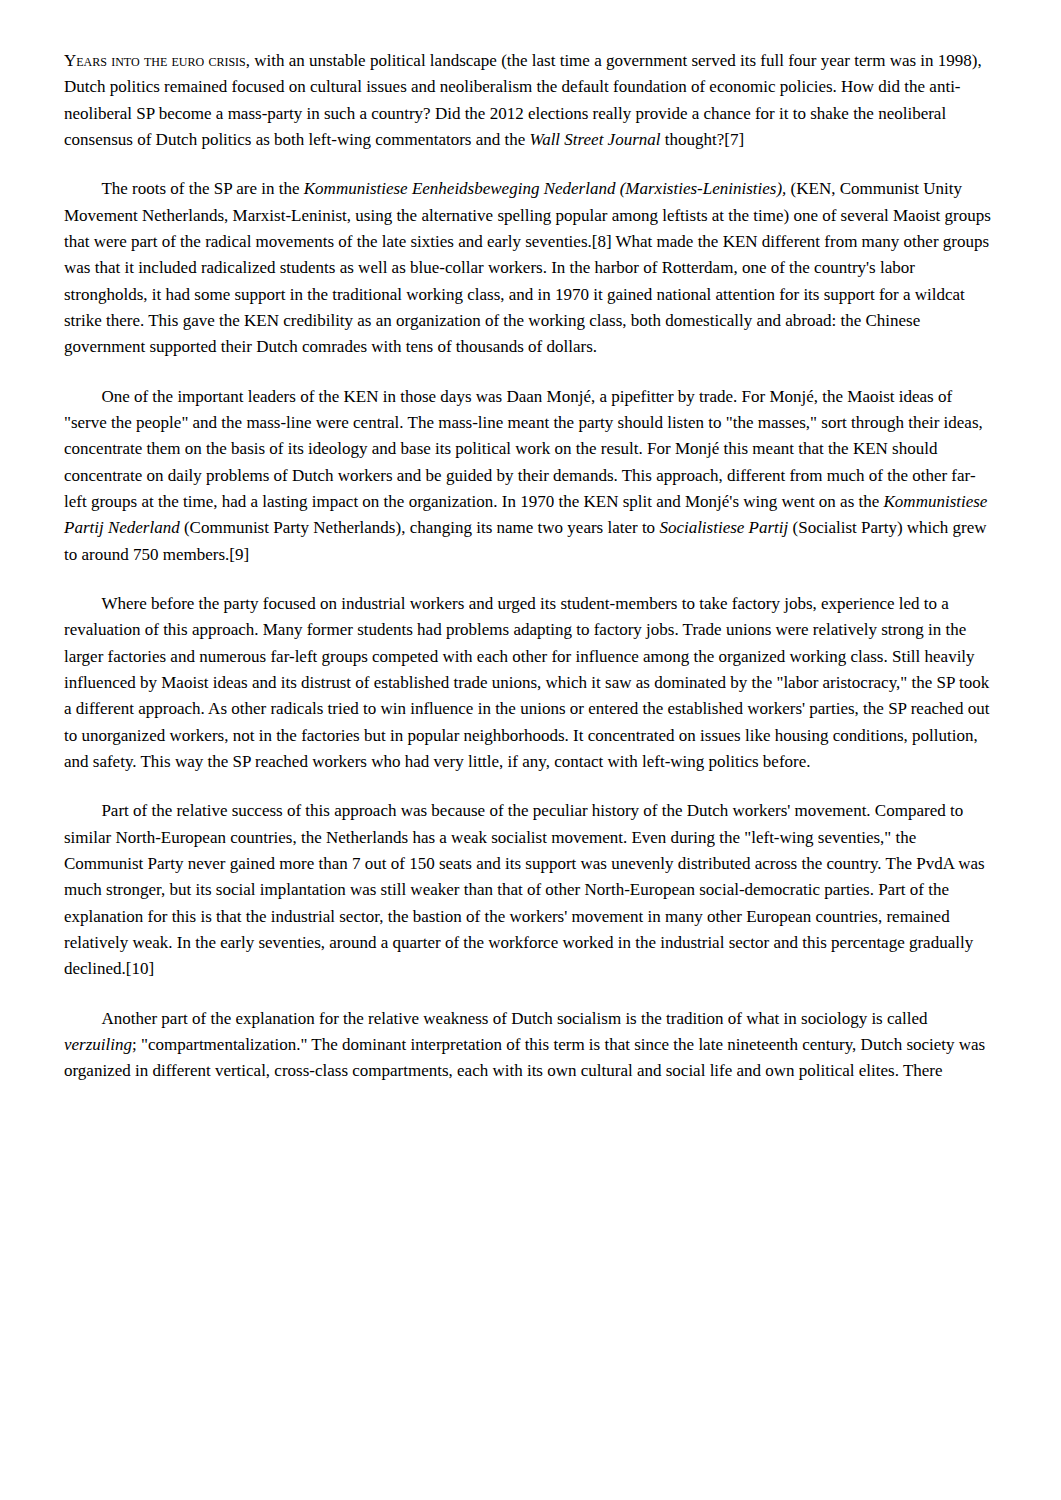Years into the euro crisis, with an unstable political landscape (the last time a government served its full four year term was in 1998), Dutch politics remained focused on cultural issues and neoliberalism the default foundation of economic policies. How did the anti-neoliberal SP become a mass-party in such a country? Did the 2012 elections really provide a chance for it to shake the neoliberal consensus of Dutch politics as both left-wing commentators and the Wall Street Journal thought?[7]
The roots of the SP are in the Kommunistiese Eenheidsbeweging Nederland (Marxisties-Leninisties), (KEN, Communist Unity Movement Netherlands, Marxist-Leninist, using the alternative spelling popular among leftists at the time) one of several Maoist groups that were part of the radical movements of the late sixties and early seventies.[8] What made the KEN different from many other groups was that it included radicalized students as well as blue-collar workers. In the harbor of Rotterdam, one of the country's labor strongholds, it had some support in the traditional working class, and in 1970 it gained national attention for its support for a wildcat strike there. This gave the KEN credibility as an organization of the working class, both domestically and abroad: the Chinese government supported their Dutch comrades with tens of thousands of dollars.
One of the important leaders of the KEN in those days was Daan Monjé, a pipefitter by trade. For Monjé, the Maoist ideas of "serve the people" and the mass-line were central. The mass-line meant the party should listen to "the masses," sort through their ideas, concentrate them on the basis of its ideology and base its political work on the result. For Monjé this meant that the KEN should concentrate on daily problems of Dutch workers and be guided by their demands. This approach, different from much of the other far-left groups at the time, had a lasting impact on the organization. In 1970 the KEN split and Monjé's wing went on as the Kommunistiese Partij Nederland (Communist Party Netherlands), changing its name two years later to Socialistiese Partij (Socialist Party) which grew to around 750 members.[9]
Where before the party focused on industrial workers and urged its student-members to take factory jobs, experience led to a revaluation of this approach. Many former students had problems adapting to factory jobs. Trade unions were relatively strong in the larger factories and numerous far-left groups competed with each other for influence among the organized working class. Still heavily influenced by Maoist ideas and its distrust of established trade unions, which it saw as dominated by the "labor aristocracy," the SP took a different approach. As other radicals tried to win influence in the unions or entered the established workers' parties, the SP reached out to unorganized workers, not in the factories but in popular neighborhoods. It concentrated on issues like housing conditions, pollution, and safety. This way the SP reached workers who had very little, if any, contact with left-wing politics before.
Part of the relative success of this approach was because of the peculiar history of the Dutch workers' movement. Compared to similar North-European countries, the Netherlands has a weak socialist movement. Even during the "left-wing seventies," the Communist Party never gained more than 7 out of 150 seats and its support was unevenly distributed across the country. The PvdA was much stronger, but its social implantation was still weaker than that of other North-European social-democratic parties. Part of the explanation for this is that the industrial sector, the bastion of the workers' movement in many other European countries, remained relatively weak. In the early seventies, around a quarter of the workforce worked in the industrial sector and this percentage gradually declined.[10]
Another part of the explanation for the relative weakness of Dutch socialism is the tradition of what in sociology is called verzuiling; "compartmentalization." The dominant interpretation of this term is that since the late nineteenth century, Dutch society was organized in different vertical, cross-class compartments, each with its own cultural and social life and own political elites. There